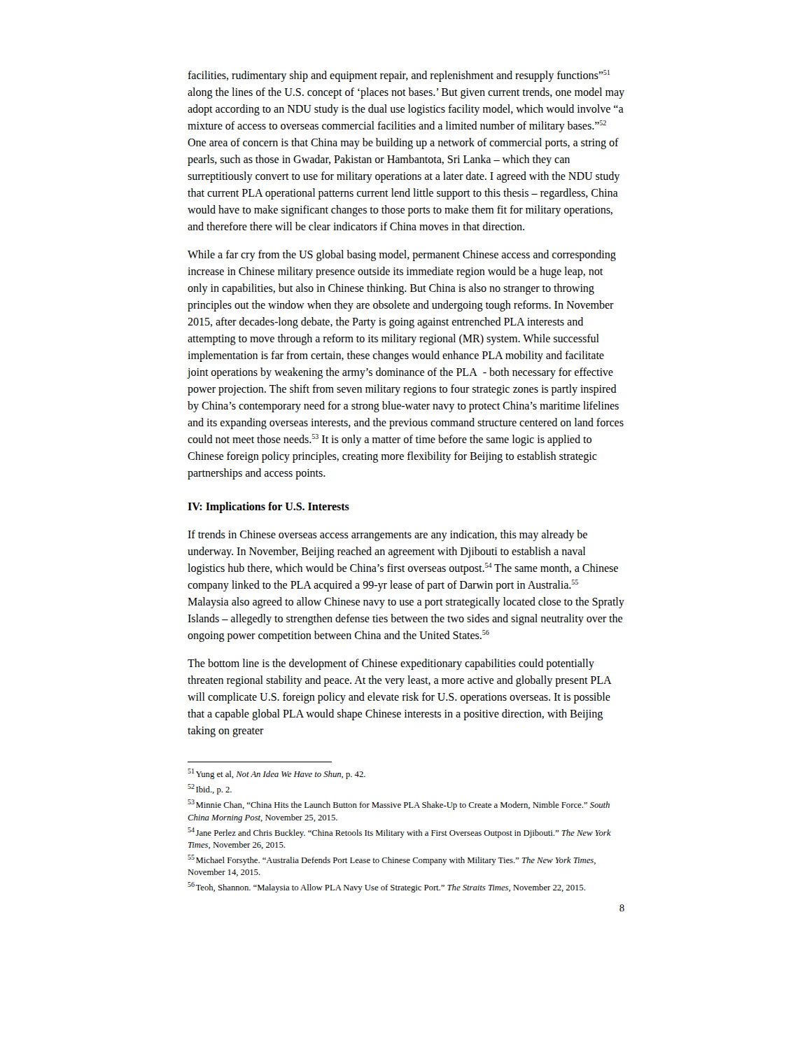facilities, rudimentary ship and equipment repair, and replenishment and resupply functions”51 along the lines of the U.S. concept of ‘places not bases.’ But given current trends, one model may adopt according to an NDU study is the dual use logistics facility model, which would involve “a mixture of access to overseas commercial facilities and a limited number of military bases.”52 One area of concern is that China may be building up a network of commercial ports, a string of pearls, such as those in Gwadar, Pakistan or Hambantota, Sri Lanka – which they can surreptitiously convert to use for military operations at a later date. I agreed with the NDU study that current PLA operational patterns current lend little support to this thesis – regardless, China would have to make significant changes to those ports to make them fit for military operations, and therefore there will be clear indicators if China moves in that direction.
While a far cry from the US global basing model, permanent Chinese access and corresponding increase in Chinese military presence outside its immediate region would be a huge leap, not only in capabilities, but also in Chinese thinking. But China is also no stranger to throwing principles out the window when they are obsolete and undergoing tough reforms. In November 2015, after decades-long debate, the Party is going against entrenched PLA interests and attempting to move through a reform to its military regional (MR) system. While successful implementation is far from certain, these changes would enhance PLA mobility and facilitate joint operations by weakening the army’s dominance of the PLA - both necessary for effective power projection. The shift from seven military regions to four strategic zones is partly inspired by China’s contemporary need for a strong blue-water navy to protect China’s maritime lifelines and its expanding overseas interests, and the previous command structure centered on land forces could not meet those needs.53 It is only a matter of time before the same logic is applied to Chinese foreign policy principles, creating more flexibility for Beijing to establish strategic partnerships and access points.
IV: Implications for U.S. Interests
If trends in Chinese overseas access arrangements are any indication, this may already be underway. In November, Beijing reached an agreement with Djibouti to establish a naval logistics hub there, which would be China’s first overseas outpost.54 The same month, a Chinese company linked to the PLA acquired a 99-yr lease of part of Darwin port in Australia.55 Malaysia also agreed to allow Chinese navy to use a port strategically located close to the Spratly Islands – allegedly to strengthen defense ties between the two sides and signal neutrality over the ongoing power competition between China and the United States.56
The bottom line is the development of Chinese expeditionary capabilities could potentially threaten regional stability and peace. At the very least, a more active and globally present PLA will complicate U.S. foreign policy and elevate risk for U.S. operations overseas. It is possible that a capable global PLA would shape Chinese interests in a positive direction, with Beijing taking on greater
51 Yung et al, Not An Idea We Have to Shun, p. 42.
52 Ibid., p. 2.
53 Minnie Chan, “China Hits the Launch Button for Massive PLA Shake-Up to Create a Modern, Nimble Force.” South China Morning Post, November 25, 2015.
54 Jane Perlez and Chris Buckley. “China Retools Its Military with a First Overseas Outpost in Djibouti.” The New York Times, November 26, 2015.
55 Michael Forsythe. “Australia Defends Port Lease to Chinese Company with Military Ties.” The New York Times, November 14, 2015.
56 Teoh, Shannon. “Malaysia to Allow PLA Navy Use of Strategic Port.” The Straits Times, November 22, 2015.
8